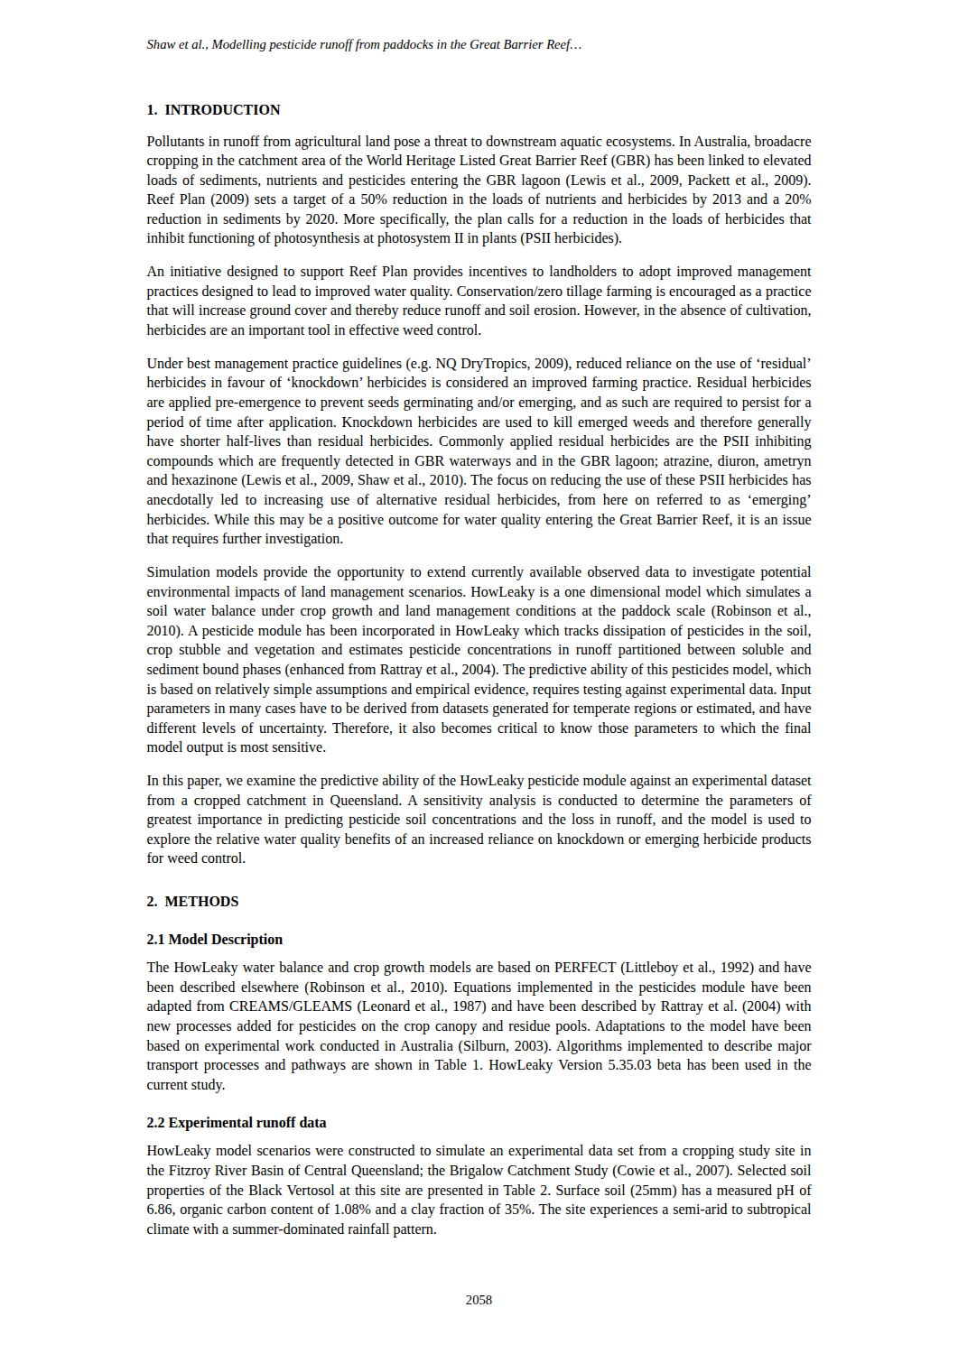Shaw et al., Modelling pesticide runoff from paddocks in the Great Barrier Reef…
1. Introduction
Pollutants in runoff from agricultural land pose a threat to downstream aquatic ecosystems. In Australia, broadacre cropping in the catchment area of the World Heritage Listed Great Barrier Reef (GBR) has been linked to elevated loads of sediments, nutrients and pesticides entering the GBR lagoon (Lewis et al., 2009, Packett et al., 2009). Reef Plan (2009) sets a target of a 50% reduction in the loads of nutrients and herbicides by 2013 and a 20% reduction in sediments by 2020. More specifically, the plan calls for a reduction in the loads of herbicides that inhibit functioning of photosynthesis at photosystem II in plants (PSII herbicides).
An initiative designed to support Reef Plan provides incentives to landholders to adopt improved management practices designed to lead to improved water quality. Conservation/zero tillage farming is encouraged as a practice that will increase ground cover and thereby reduce runoff and soil erosion. However, in the absence of cultivation, herbicides are an important tool in effective weed control.
Under best management practice guidelines (e.g. NQ DryTropics, 2009), reduced reliance on the use of ‘residual’ herbicides in favour of ‘knockdown’ herbicides is considered an improved farming practice. Residual herbicides are applied pre-emergence to prevent seeds germinating and/or emerging, and as such are required to persist for a period of time after application. Knockdown herbicides are used to kill emerged weeds and therefore generally have shorter half-lives than residual herbicides. Commonly applied residual herbicides are the PSII inhibiting compounds which are frequently detected in GBR waterways and in the GBR lagoon; atrazine, diuron, ametryn and hexazinone (Lewis et al., 2009, Shaw et al., 2010). The focus on reducing the use of these PSII herbicides has anecdotally led to increasing use of alternative residual herbicides, from here on referred to as ‘emerging’ herbicides. While this may be a positive outcome for water quality entering the Great Barrier Reef, it is an issue that requires further investigation.
Simulation models provide the opportunity to extend currently available observed data to investigate potential environmental impacts of land management scenarios. HowLeaky is a one dimensional model which simulates a soil water balance under crop growth and land management conditions at the paddock scale (Robinson et al., 2010). A pesticide module has been incorporated in HowLeaky which tracks dissipation of pesticides in the soil, crop stubble and vegetation and estimates pesticide concentrations in runoff partitioned between soluble and sediment bound phases (enhanced from Rattray et al., 2004). The predictive ability of this pesticides model, which is based on relatively simple assumptions and empirical evidence, requires testing against experimental data. Input parameters in many cases have to be derived from datasets generated for temperate regions or estimated, and have different levels of uncertainty. Therefore, it also becomes critical to know those parameters to which the final model output is most sensitive.
In this paper, we examine the predictive ability of the HowLeaky pesticide module against an experimental dataset from a cropped catchment in Queensland. A sensitivity analysis is conducted to determine the parameters of greatest importance in predicting pesticide soil concentrations and the loss in runoff, and the model is used to explore the relative water quality benefits of an increased reliance on knockdown or emerging herbicide products for weed control.
2. Methods
2.1 Model Description
The HowLeaky water balance and crop growth models are based on PERFECT (Littleboy et al., 1992) and have been described elsewhere (Robinson et al., 2010). Equations implemented in the pesticides module have been adapted from CREAMS/GLEAMS (Leonard et al., 1987) and have been described by Rattray et al. (2004) with new processes added for pesticides on the crop canopy and residue pools. Adaptations to the model have been based on experimental work conducted in Australia (Silburn, 2003). Algorithms implemented to describe major transport processes and pathways are shown in Table 1. HowLeaky Version 5.35.03 beta has been used in the current study.
2.2 Experimental runoff data
HowLeaky model scenarios were constructed to simulate an experimental data set from a cropping study site in the Fitzroy River Basin of Central Queensland; the Brigalow Catchment Study (Cowie et al., 2007). Selected soil properties of the Black Vertosol at this site are presented in Table 2. Surface soil (25mm) has a measured pH of 6.86, organic carbon content of 1.08% and a clay fraction of 35%. The site experiences a semi-arid to subtropical climate with a summer-dominated rainfall pattern.
2058